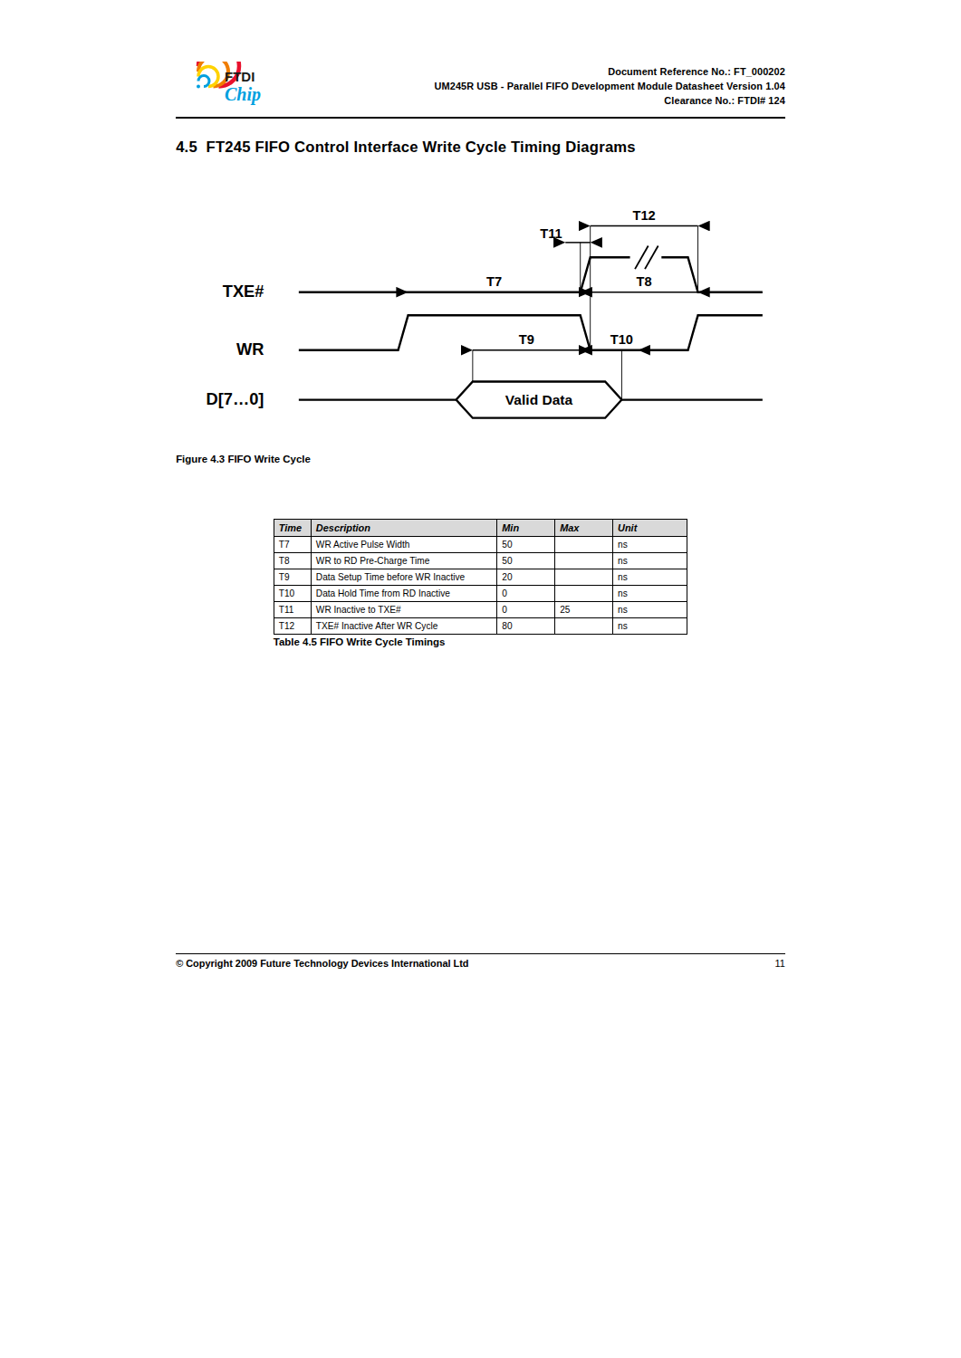FTDI Chip
Document Reference No.: FT_000202
UM245R USB - Parallel FIFO Development Module Datasheet Version 1.04
Clearance No.: FTDI# 124
4.5 FT245 FIFO Control Interface Write Cycle Timing Diagrams
TXE# WR D[7…0] Valid Data T7 T8 T9 T10 T11 T12
Figure 4.3 FIFO Write Cycle
| Time | Description | Min | Max | Unit |
| --- | --- | --- | --- | --- |
| T7 | WR Active Pulse Width | 50 | | ns |
| T8 | WR to RD Pre-Charge Time | 50 | | ns |
| T9 | Data Setup Time before WR Inactive | 20 | | ns |
| T10 | Data Hold Time from RD Inactive | 0 | | ns |
| T11 | WR Inactive to TXE# | 0 | 25 | ns |
| T12 | TXE# Inactive After WR Cycle | 80 | | ns |
Table 4.5 FIFO Write Cycle Timings
© Copyright 2009 Future Technology Devices International Ltd 11